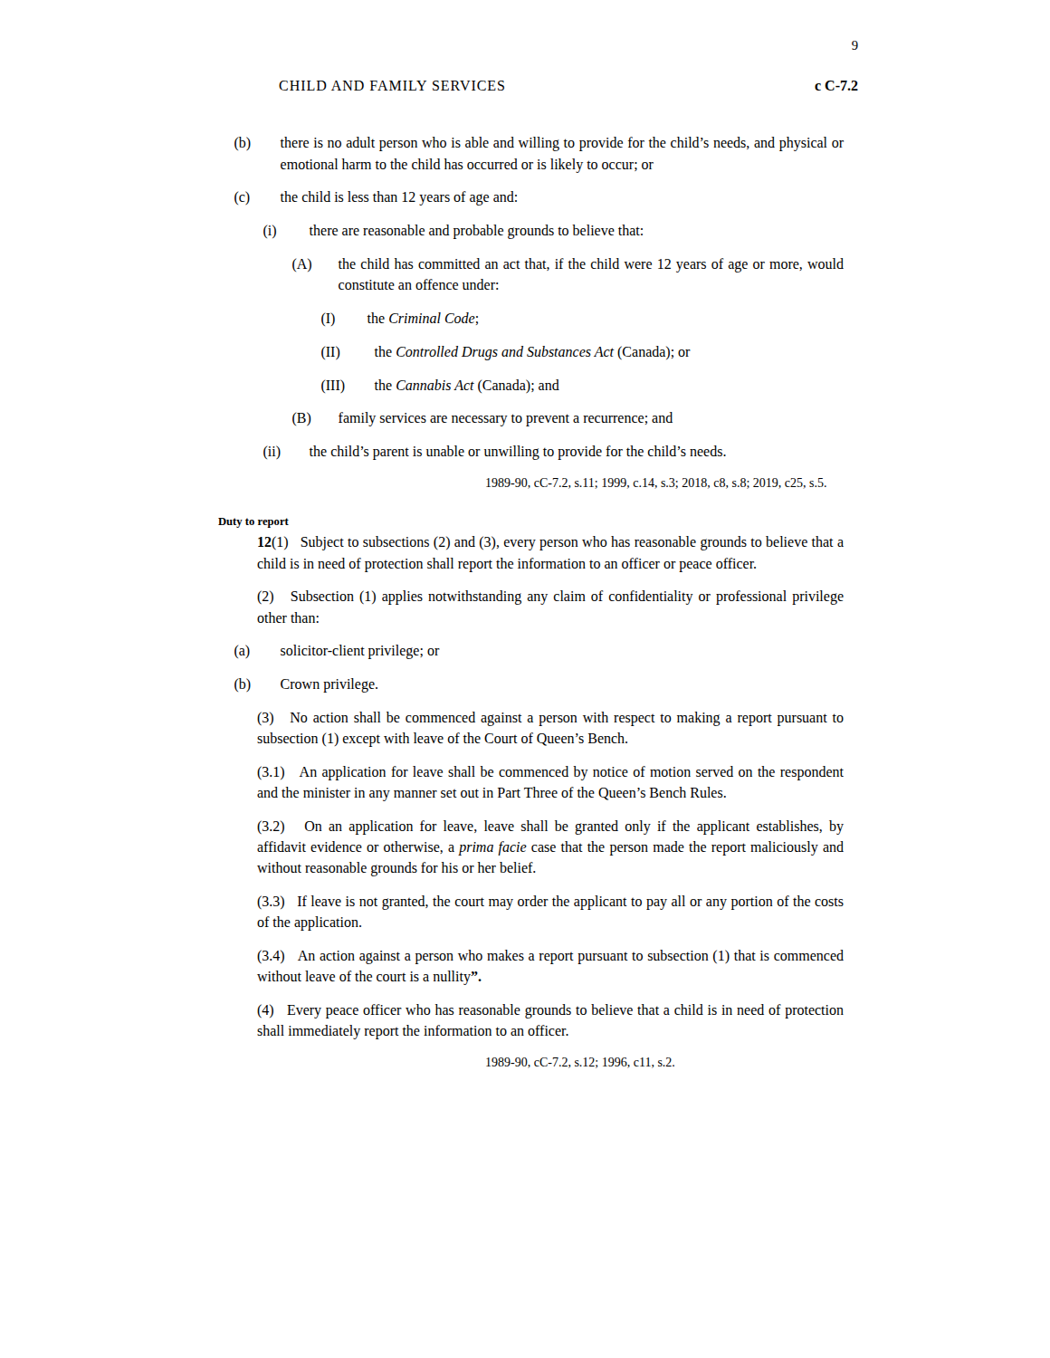9
Child and Family Services c C-7.2
(b) there is no adult person who is able and willing to provide for the child’s needs, and physical or emotional harm to the child has occurred or is likely to occur; or
(c) the child is less than 12 years of age and:
(i) there are reasonable and probable grounds to believe that:
(A) the child has committed an act that, if the child were 12 years of age or more, would constitute an offence under:
(I) the Criminal Code;
(II) the Controlled Drugs and Substances Act (Canada); or
(III) the Cannabis Act (Canada); and
(B) family services are necessary to prevent a recurrence; and
(ii) the child’s parent is unable or unwilling to provide for the child’s needs.
1989-90, cC-7.2, s.11; 1999, c.14, s.3; 2018, c8, s.8; 2019, c25, s.5.
Duty to report
12(1) Subject to subsections (2) and (3), every person who has reasonable grounds to believe that a child is in need of protection shall report the information to an officer or peace officer.
(2) Subsection (1) applies notwithstanding any claim of confidentiality or professional privilege other than:
(a) solicitor-client privilege; or
(b) Crown privilege.
(3) No action shall be commenced against a person with respect to making a report pursuant to subsection (1) except with leave of the Court of Queen’s Bench.
(3.1) An application for leave shall be commenced by notice of motion served on the respondent and the minister in any manner set out in Part Three of the Queen’s Bench Rules.
(3.2) On an application for leave, leave shall be granted only if the applicant establishes, by affidavit evidence or otherwise, a prima facie case that the person made the report maliciously and without reasonable grounds for his or her belief.
(3.3) If leave is not granted, the court may order the applicant to pay all or any portion of the costs of the application.
(3.4) An action against a person who makes a report pursuant to subsection (1) that is commenced without leave of the court is a nullity”.
(4) Every peace officer who has reasonable grounds to believe that a child is in need of protection shall immediately report the information to an officer.
1989-90, cC-7.2, s.12; 1996, c11, s.2.